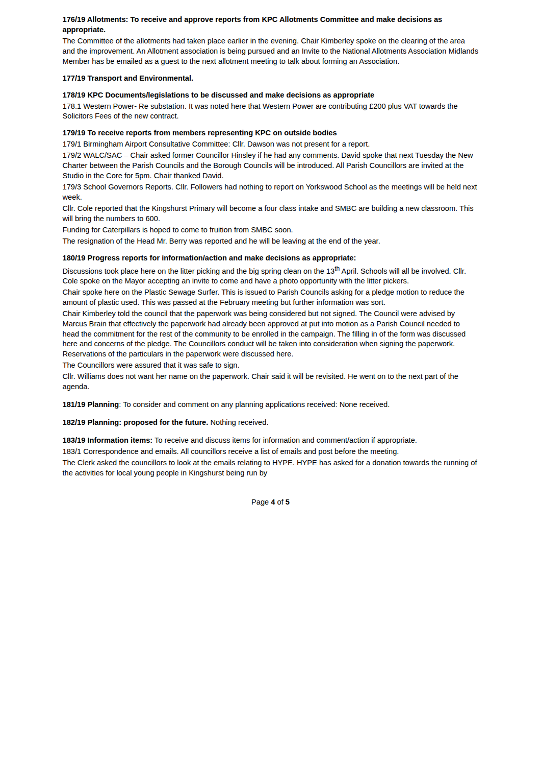176/19 Allotments: To receive and approve reports from KPC Allotments Committee and make decisions as appropriate.
The Committee of the allotments had taken place earlier in the evening. Chair Kimberley spoke on the clearing of the area and the improvement. An Allotment association is being pursued and an Invite to the National Allotments Association Midlands Member has be emailed as a guest to the next allotment meeting to talk about forming an Association.
177/19 Transport and Environmental.
178/19 KPC Documents/legislations to be discussed and make decisions as appropriate
178.1 Western Power- Re substation. It was noted here that Western Power are contributing £200 plus VAT towards the Solicitors Fees of the new contract.
179/19 To receive reports from members representing KPC on outside bodies
179/1 Birmingham Airport Consultative Committee: Cllr. Dawson was not present for a report.
179/2 WALC/SAC – Chair asked former Councillor Hinsley if he had any comments. David spoke that next Tuesday the New Charter between the Parish Councils and the Borough Councils will be introduced. All Parish Councillors are invited at the Studio in the Core for 5pm. Chair thanked David.
179/3 School Governors Reports. Cllr. Followers had nothing to report on Yorkswood School as the meetings will be held next week.
Cllr. Cole reported that the Kingshurst Primary will become a four class intake and SMBC are building a new classroom. This will bring the numbers to 600.
Funding for Caterpillars is hoped to come to fruition from SMBC soon.
The resignation of the Head Mr. Berry was reported and he will be leaving at the end of the year.
180/19 Progress reports for information/action and make decisions as appropriate:
Discussions took place here on the litter picking and the big spring clean on the 13th April. Schools will all be involved. Cllr. Cole spoke on the Mayor accepting an invite to come and have a photo opportunity with the litter pickers.
Chair spoke here on the Plastic Sewage Surfer. This is issued to Parish Councils asking for a pledge motion to reduce the amount of plastic used. This was passed at the February meeting but further information was sort.
Chair Kimberley told the council that the paperwork was being considered but not signed. The Council were advised by Marcus Brain that effectively the paperwork had already been approved at put into motion as a Parish Council needed to head the commitment for the rest of the community to be enrolled in the campaign. The filling in of the form was discussed here and concerns of the pledge. The Councillors conduct will be taken into consideration when signing the paperwork. Reservations of the particulars in the paperwork were discussed here.
The Councillors were assured that it was safe to sign.
Cllr. Williams does not want her name on the paperwork. Chair said it will be revisited. He went on to the next part of the agenda.
181/19 Planning: To consider and comment on any planning applications received: None received.
182/19 Planning: proposed for the future. Nothing received.
183/19 Information items: To receive and discuss items for information and comment/action if appropriate.
183/1 Correspondence and emails. All councillors receive a list of emails and post before the meeting.
The Clerk asked the councillors to look at the emails relating to HYPE. HYPE has asked for a donation towards the running of the activities for local young people in Kingshurst being run by
Page 4 of 5